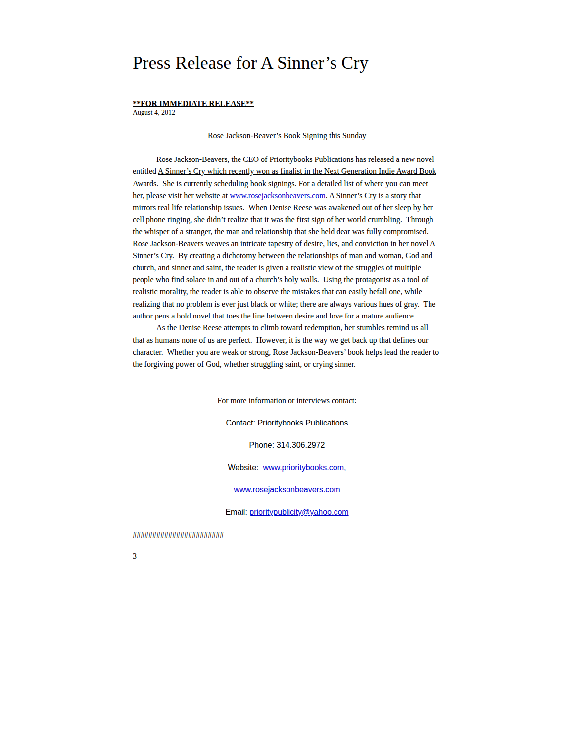Press Release for A Sinner’s Cry
**FOR IMMEDIATE RELEASE**
August 4, 2012
Rose Jackson-Beaver’s Book Signing this Sunday
Rose Jackson-Beavers, the CEO of Prioritybooks Publications has released a new novel entitled A Sinner’s Cry which recently won as finalist in the Next Generation Indie Award Book Awards. She is currently scheduling book signings. For a detailed list of where you can meet her, please visit her website at www.rosejacksonbeavers.com. A Sinner’s Cry is a story that mirrors real life relationship issues. When Denise Reese was awakened out of her sleep by her cell phone ringing, she didn’t realize that it was the first sign of her world crumbling. Through the whisper of a stranger, the man and relationship that she held dear was fully compromised. Rose Jackson-Beavers weaves an intricate tapestry of desire, lies, and conviction in her novel A Sinner’s Cry. By creating a dichotomy between the relationships of man and woman, God and church, and sinner and saint, the reader is given a realistic view of the struggles of multiple people who find solace in and out of a church’s holy walls. Using the protagonist as a tool of realistic morality, the reader is able to observe the mistakes that can easily befall one, while realizing that no problem is ever just black or white; there are always various hues of gray. The author pens a bold novel that toes the line between desire and love for a mature audience.
As the Denise Reese attempts to climb toward redemption, her stumbles remind us all that as humans none of us are perfect. However, it is the way we get back up that defines our character. Whether you are weak or strong, Rose Jackson-Beavers’ book helps lead the reader to the forgiving power of God, whether struggling saint, or crying sinner.
For more information or interviews contact:
Contact: Prioritybooks Publications
Phone: 314.306.2972
Website: www.prioritybooks.com,
www.rosejacksonbeavers.com
Email: prioritypublicity@yahoo.com
#######################
3